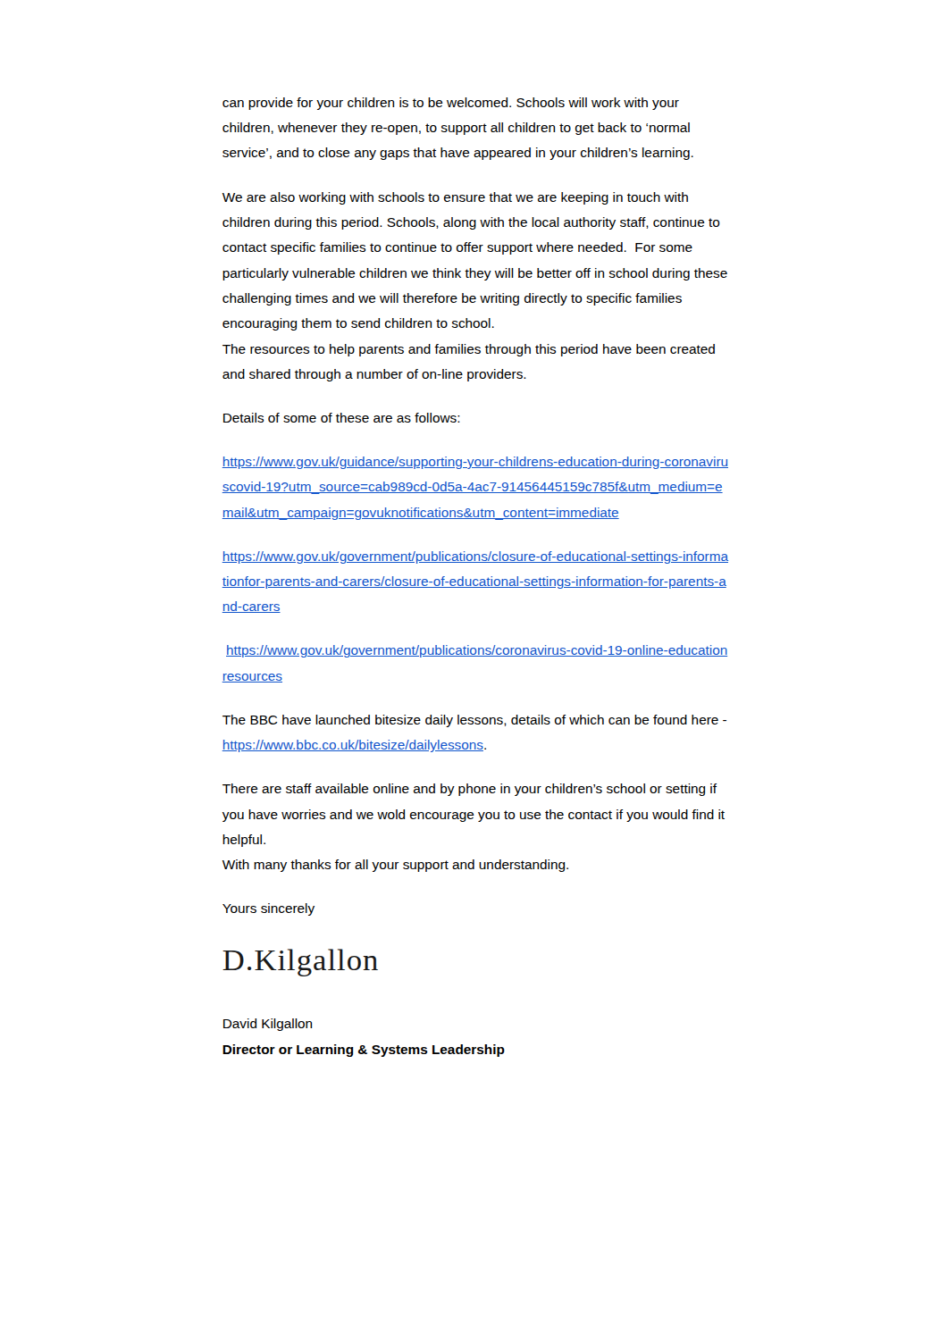can provide for your children is to be welcomed. Schools will work with your children, whenever they re-open, to support all children to get back to ‘normal service’, and to close any gaps that have appeared in your children’s learning.
We are also working with schools to ensure that we are keeping in touch with children during this period. Schools, along with the local authority staff, continue to contact specific families to continue to offer support where needed. For some particularly vulnerable children we think they will be better off in school during these challenging times and we will therefore be writing directly to specific families encouraging them to send children to school.
The resources to help parents and families through this period have been created and shared through a number of on-line providers.
Details of some of these are as follows:
https://www.gov.uk/guidance/supporting-your-childrens-education-during-coronaviruscovid-19?utm_source=cab989cd-0d5a-4ac7-91456445159c785f&utm_medium=email&utm_campaign=govuknotifications&utm_content=immediate
https://www.gov.uk/government/publications/closure-of-educational-settings-informationfor-parents-and-carers/closure-of-educational-settings-information-for-parents-and-carers
https://www.gov.uk/government/publications/coronavirus-covid-19-online-educationresources
The BBC have launched bitesize daily lessons, details of which can be found here - https://www.bbc.co.uk/bitesize/dailylessons.
There are staff available online and by phone in your children’s school or setting if you have worries and we wold encourage you to use the contact if you would find it helpful.
With many thanks for all your support and understanding.
Yours sincerely
D.Kilgallon
David Kilgallon
Director or Learning & Systems Leadership